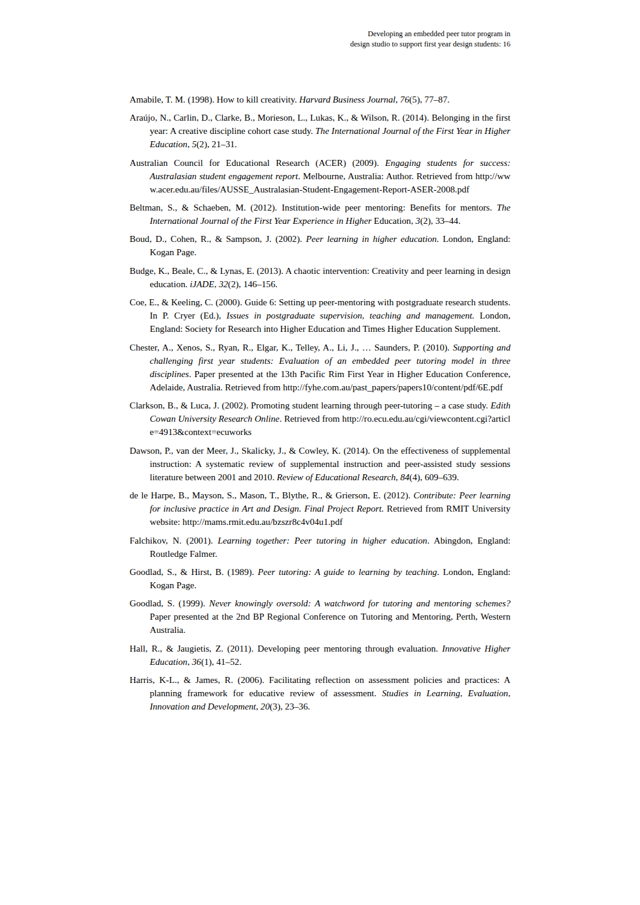Developing an embedded peer tutor program in
design studio to support first year design students: 16
Amabile, T. M. (1998). How to kill creativity. Harvard Business Journal, 76(5), 77–87.
Araújo, N., Carlin, D., Clarke, B., Morieson, L., Lukas, K., & Wilson, R. (2014). Belonging in the first year: A creative discipline cohort case study. The International Journal of the First Year in Higher Education, 5(2), 21–31.
Australian Council for Educational Research (ACER) (2009). Engaging students for success: Australasian student engagement report. Melbourne, Australia: Author. Retrieved from http://www.acer.edu.au/files/AUSSE_Australasian-Student-Engagement-Report-ASER-2008.pdf
Beltman, S., & Schaeben, M. (2012). Institution-wide peer mentoring: Benefits for mentors. The International Journal of the First Year Experience in Higher Education, 3(2), 33–44.
Boud, D., Cohen, R., & Sampson, J. (2002). Peer learning in higher education. London, England: Kogan Page.
Budge, K., Beale, C., & Lynas, E. (2013). A chaotic intervention: Creativity and peer learning in design education. iJADE, 32(2), 146–156.
Coe, E., & Keeling, C. (2000). Guide 6: Setting up peer-mentoring with postgraduate research students. In P. Cryer (Ed.), Issues in postgraduate supervision, teaching and management. London, England: Society for Research into Higher Education and Times Higher Education Supplement.
Chester, A., Xenos, S., Ryan, R., Elgar, K., Telley, A., Li, J., … Saunders, P. (2010). Supporting and challenging first year students: Evaluation of an embedded peer tutoring model in three disciplines. Paper presented at the 13th Pacific Rim First Year in Higher Education Conference, Adelaide, Australia. Retrieved from http://fyhe.com.au/past_papers/papers10/content/pdf/6E.pdf
Clarkson, B., & Luca, J. (2002). Promoting student learning through peer-tutoring – a case study. Edith Cowan University Research Online. Retrieved from http://ro.ecu.edu.au/cgi/viewcontent.cgi?article=4913&context=ecuworks
Dawson, P., van der Meer, J., Skalicky, J., & Cowley, K. (2014). On the effectiveness of supplemental instruction: A systematic review of supplemental instruction and peer-assisted study sessions literature between 2001 and 2010. Review of Educational Research, 84(4), 609–639.
de le Harpe, B., Mayson, S., Mason, T., Blythe, R., & Grierson, E. (2012). Contribute: Peer learning for inclusive practice in Art and Design. Final Project Report. Retrieved from RMIT University website: http://mams.rmit.edu.au/bzszr8c4v04u1.pdf
Falchikov, N. (2001). Learning together: Peer tutoring in higher education. Abingdon, England: Routledge Falmer.
Goodlad, S., & Hirst, B. (1989). Peer tutoring: A guide to learning by teaching. London, England: Kogan Page.
Goodlad, S. (1999). Never knowingly oversold: A watchword for tutoring and mentoring schemes? Paper presented at the 2nd BP Regional Conference on Tutoring and Mentoring, Perth, Western Australia.
Hall, R., & Jaugietis, Z. (2011). Developing peer mentoring through evaluation. Innovative Higher Education, 36(1), 41–52.
Harris, K-L., & James, R. (2006). Facilitating reflection on assessment policies and practices: A planning framework for educative review of assessment. Studies in Learning, Evaluation, Innovation and Development, 20(3), 23–36.